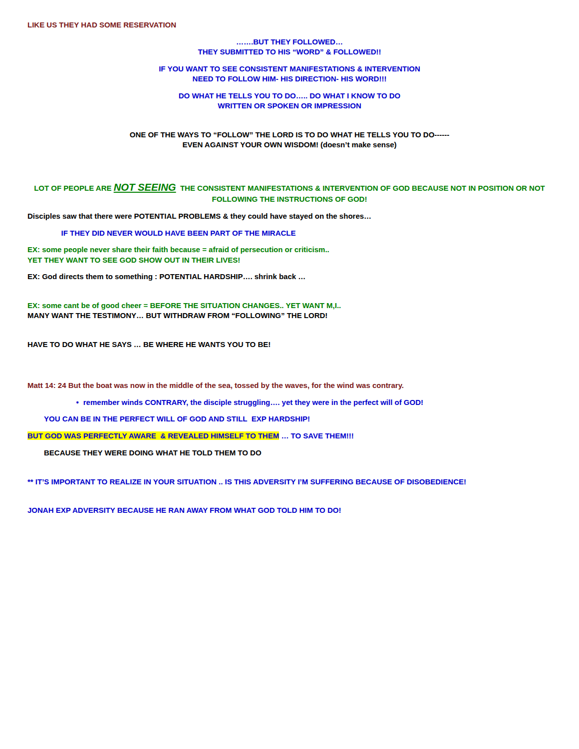LIKE US THEY HAD SOME RESERVATION
…….BUT THEY FOLLOWED…
THEY SUBMITTED TO HIS “WORD” & FOLLOWED!!
IF YOU WANT TO SEE CONSISTENT MANIFESTATIONS & INTERVENTION
NEED TO FOLLOW HIM- HIS DIRECTION- HIS WORD!!!
DO WHAT HE TELLS YOU TO DO….. DO WHAT I KNOW TO DO
WRITTEN OR SPOKEN OR IMPRESSION
ONE OF THE WAYS TO “FOLLOW” THE LORD IS TO DO WHAT HE TELLS YOU TO DO------
EVEN AGAINST YOUR OWN WISDOM! (doesn’t make sense)
LOT OF PEOPLE ARE NOT SEEING THE CONSISTENT MANIFESTATIONS & INTERVENTION OF GOD BECAUSE NOT IN POSITION OR NOT FOLLOWING THE INSTRUCTIONS OF GOD!
Disciples saw that there were POTENTIAL PROBLEMS & they could have stayed on the shores…
IF THEY DID NEVER WOULD HAVE BEEN PART OF THE MIRACLE
EX: some people never share their faith because = afraid of persecution or criticism..
YET THEY WANT TO SEE GOD SHOW OUT IN THEIR LIVES!
EX: God directs them to something : POTENTIAL HARDSHIP…. shrink back …
EX: some cant be of good cheer = BEFORE THE SITUATION CHANGES.. YET WANT M,I..
MANY WANT THE TESTIMONY… BUT WITHDRAW FROM “FOLLOWING” THE LORD!
HAVE TO DO WHAT HE SAYS … BE WHERE HE WANTS YOU TO BE!
Matt 14: 24 But the boat was now in the middle of the sea, tossed by the waves, for the wind was contrary.
remember winds CONTRARY, the disciple struggling…. yet they were in the perfect will of GOD!
YOU CAN BE IN THE PERFECT WILL OF GOD AND STILL EXP HARDSHIP!
BUT GOD WAS PERFECTLY AWARE & REVEALED HIMSELF TO THEM … TO SAVE THEM!!!
BECAUSE THEY WERE DOING WHAT HE TOLD THEM TO DO
** IT’S IMPORTANT TO REALIZE IN YOUR SITUATION .. IS THIS ADVERSITY I’M SUFFERING BECAUSE OF DISOBEDIENCE!
JONAH EXP ADVERSITY BECAUSE HE RAN AWAY FROM WHAT GOD TOLD HIM TO DO!